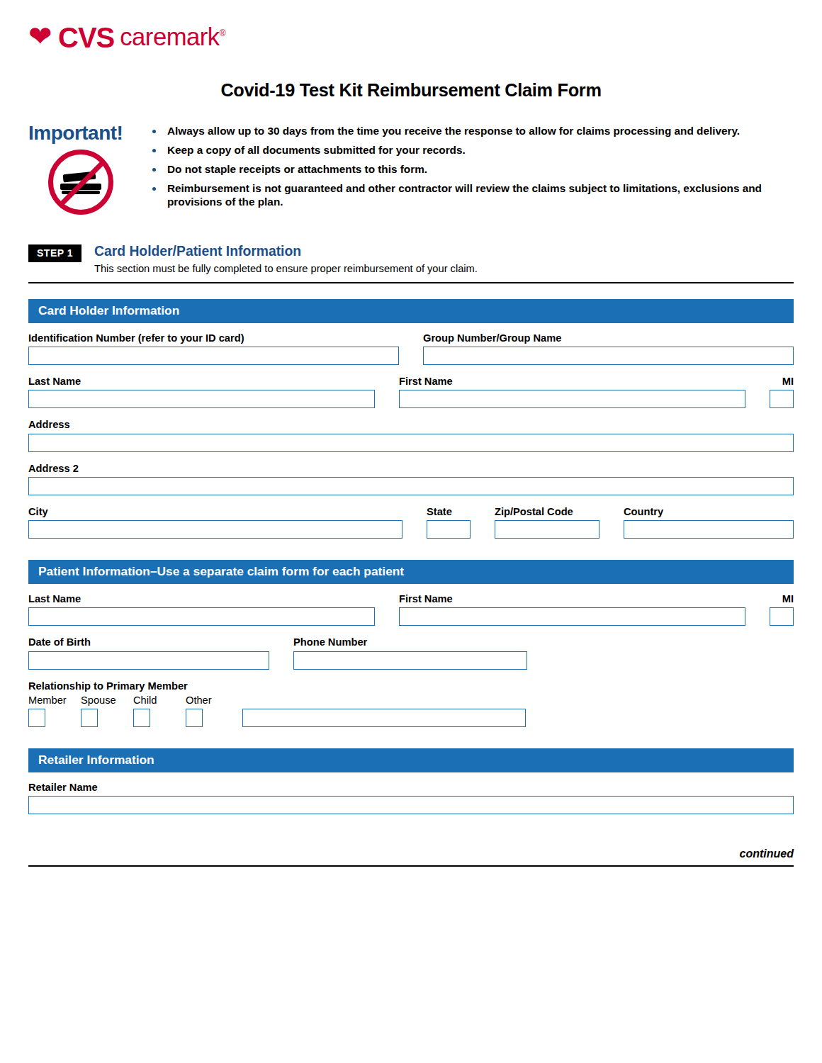❤ CVS caremark®
Covid-19 Test Kit Reimbursement Claim Form
Important!
Always allow up to 30 days from the time you receive the response to allow for claims processing and delivery.
Keep a copy of all documents submitted for your records.
Do not staple receipts or attachments to this form.
Reimbursement is not guaranteed and other contractor will review the claims subject to limitations, exclusions and provisions of the plan.
STEP 1
Card Holder/Patient Information
This section must be fully completed to ensure proper reimbursement of your claim.
Card Holder Information
Identification Number (refer to your ID card)
Group Number/Group Name
Last Name
First Name
MI
Address
Address 2
City
State
Zip/Postal Code
Country
Patient Information–Use a separate claim form for each patient
Last Name
First Name
MI
Date of Birth
Phone Number
Relationship to Primary Member
Member
Spouse
Child
Other
Retailer Information
Retailer Name
continued